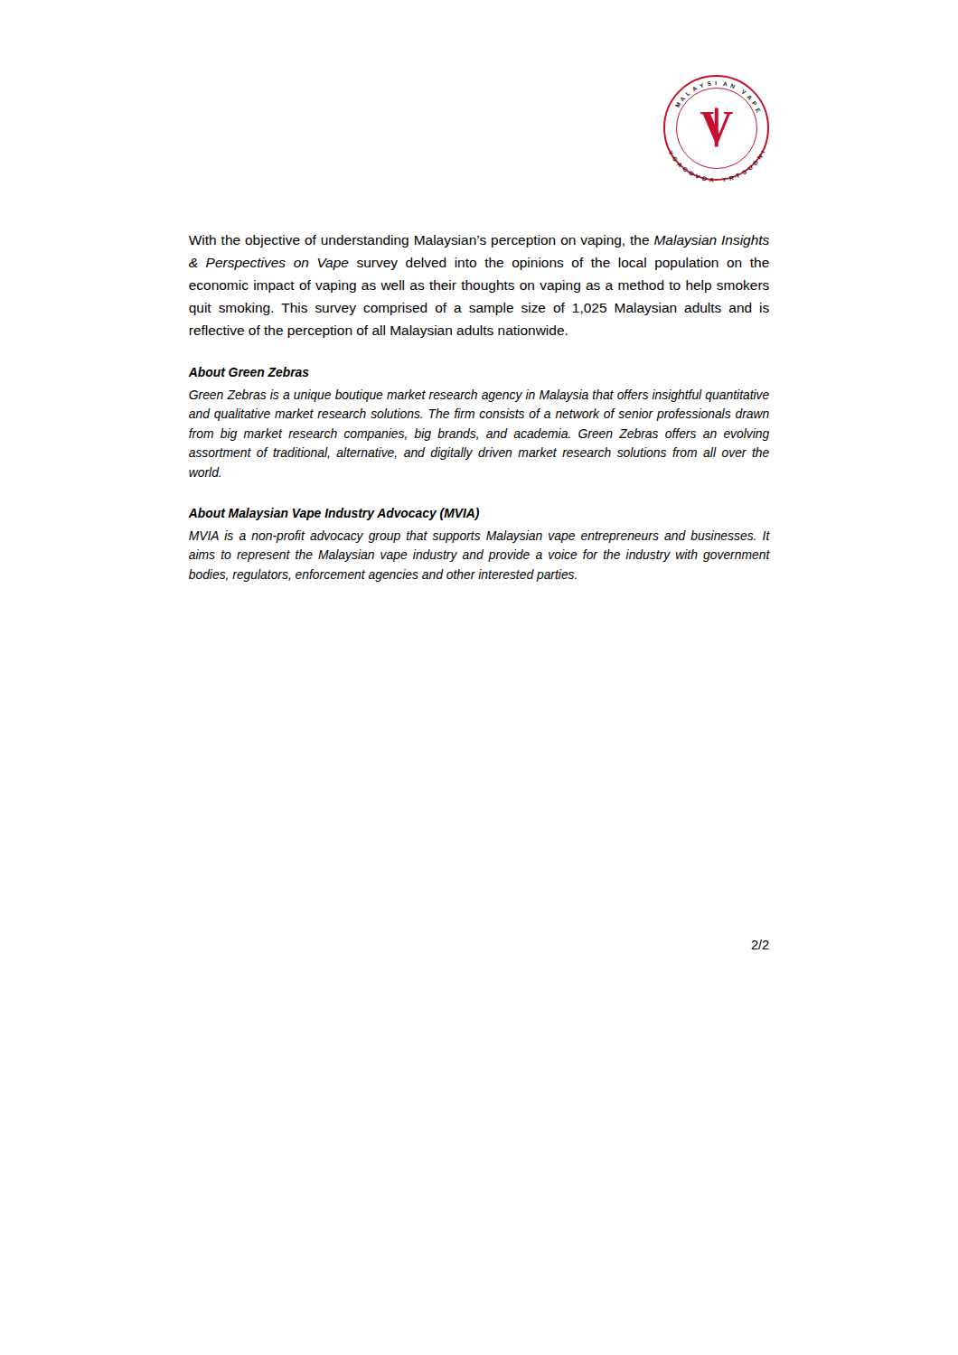V
M A L A Y S I A N V A P E I N D U S T R Y A D V O C A C Y
With the objective of understanding Malaysian’s perception on vaping, the Malaysian Insights & Perspectives on Vape survey delved into the opinions of the local population on the economic impact of vaping as well as their thoughts on vaping as a method to help smokers quit smoking. This survey comprised of a sample size of 1,025 Malaysian adults and is reflective of the perception of all Malaysian adults nationwide.
About Green Zebras
Green Zebras is a unique boutique market research agency in Malaysia that offers insightful quantitative and qualitative market research solutions. The firm consists of a network of senior professionals drawn from big market research companies, big brands, and academia. Green Zebras offers an evolving assortment of traditional, alternative, and digitally driven market research solutions from all over the world.
About Malaysian Vape Industry Advocacy (MVIA)
MVIA is a non-profit advocacy group that supports Malaysian vape entrepreneurs and businesses. It aims to represent the Malaysian vape industry and provide a voice for the industry with government bodies, regulators, enforcement agencies and other interested parties.
2/2